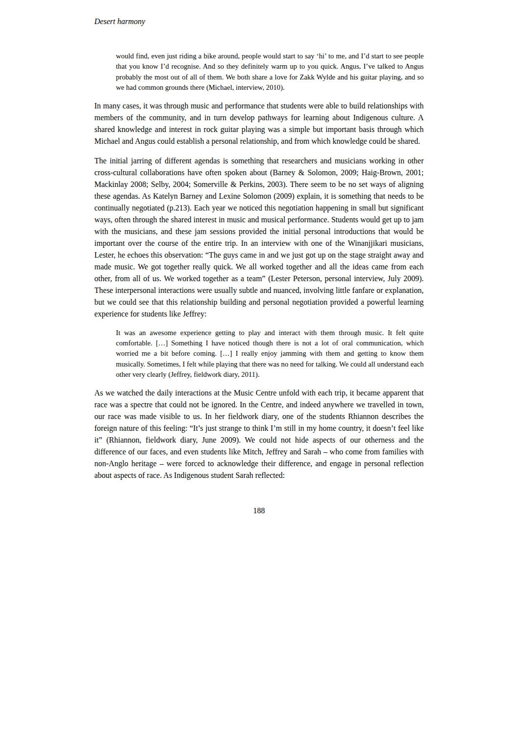Desert harmony
would find, even just riding a bike around, people would start to say ‘hi’ to me, and I’d start to see people that you know I’d recognise. And so they definitely warm up to you quick. Angus, I’ve talked to Angus probably the most out of all of them. We both share a love for Zakk Wylde and his guitar playing, and so we had common grounds there (Michael, interview, 2010).
In many cases, it was through music and performance that students were able to build relationships with members of the community, and in turn develop pathways for learning about Indigenous culture. A shared knowledge and interest in rock guitar playing was a simple but important basis through which Michael and Angus could establish a personal relationship, and from which knowledge could be shared.
The initial jarring of different agendas is something that researchers and musicians working in other cross-cultural collaborations have often spoken about (Barney & Solomon, 2009; Haig-Brown, 2001; Mackinlay 2008; Selby, 2004; Somerville & Perkins, 2003). There seem to be no set ways of aligning these agendas. As Katelyn Barney and Lexine Solomon (2009) explain, it is something that needs to be continually negotiated (p.213). Each year we noticed this negotiation happening in small but significant ways, often through the shared interest in music and musical performance. Students would get up to jam with the musicians, and these jam sessions provided the initial personal introductions that would be important over the course of the entire trip. In an interview with one of the Winanjjikari musicians, Lester, he echoes this observation: “The guys came in and we just got up on the stage straight away and made music. We got together really quick. We all worked together and all the ideas came from each other, from all of us. We worked together as a team” (Lester Peterson, personal interview, July 2009). These interpersonal interactions were usually subtle and nuanced, involving little fanfare or explanation, but we could see that this relationship building and personal negotiation provided a powerful learning experience for students like Jeffrey:
It was an awesome experience getting to play and interact with them through music. It felt quite comfortable. […] Something I have noticed though there is not a lot of oral communication, which worried me a bit before coming. […] I really enjoy jamming with them and getting to know them musically. Sometimes, I felt while playing that there was no need for talking. We could all understand each other very clearly (Jeffrey, fieldwork diary, 2011).
As we watched the daily interactions at the Music Centre unfold with each trip, it became apparent that race was a spectre that could not be ignored. In the Centre, and indeed anywhere we travelled in town, our race was made visible to us. In her fieldwork diary, one of the students Rhiannon describes the foreign nature of this feeling: “It’s just strange to think I’m still in my home country, it doesn’t feel like it” (Rhiannon, fieldwork diary, June 2009). We could not hide aspects of our otherness and the difference of our faces, and even students like Mitch, Jeffrey and Sarah – who come from families with non-Anglo heritage – were forced to acknowledge their difference, and engage in personal reflection about aspects of race. As Indigenous student Sarah reflected:
188